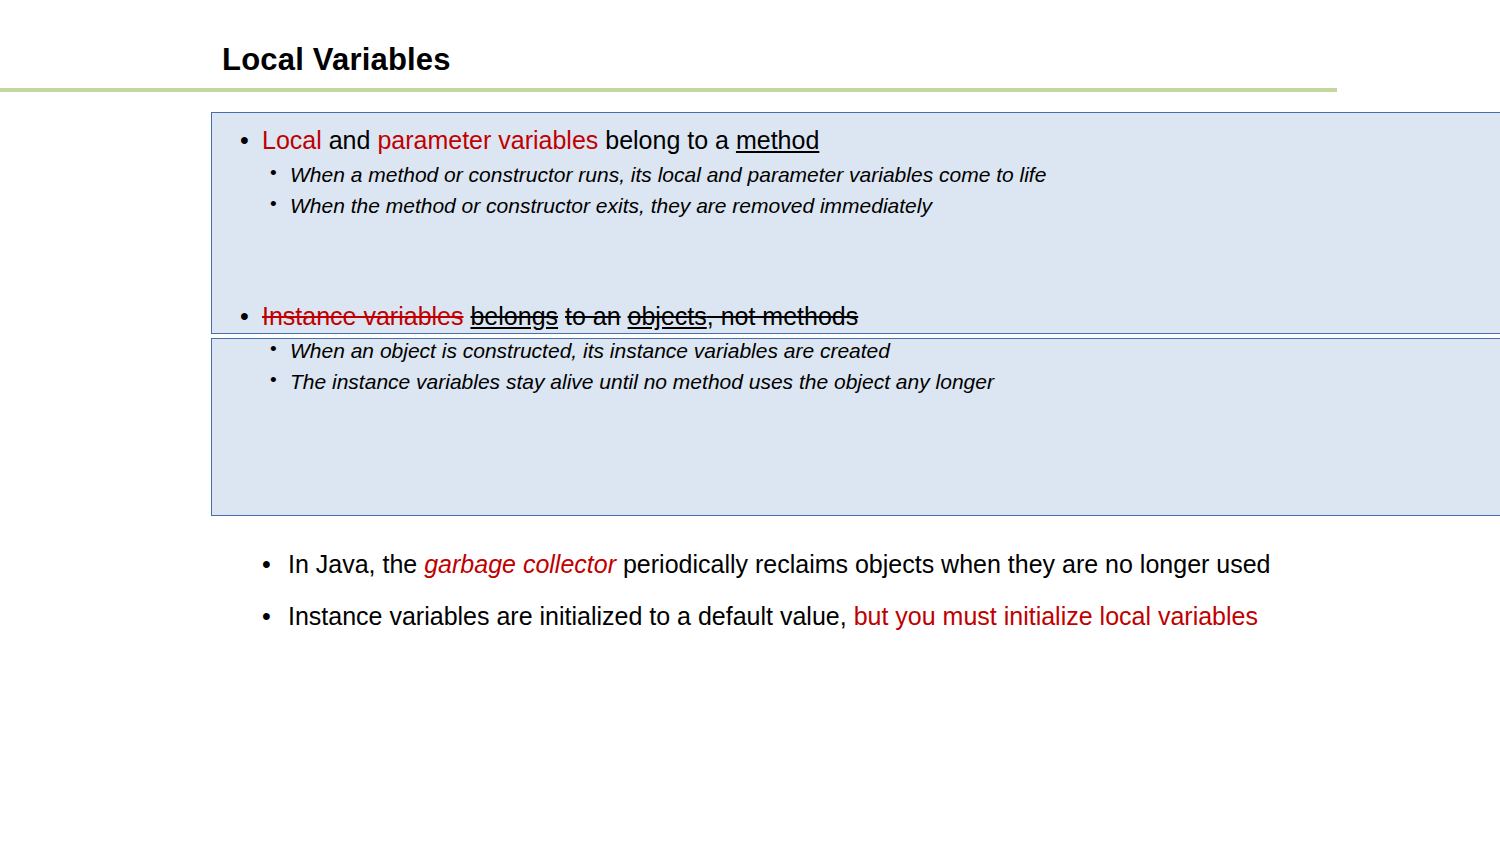Local Variables
Local and parameter variables belong to a method
When a method or constructor runs, its local and parameter variables come to life
When the method or constructor exits, they are removed immediately
Instance variables belongs to an objects, not methods
When an object is constructed, its instance variables are created
The instance variables stay alive until no method uses the object any longer
In Java, the garbage collector periodically reclaims objects when they are no longer used
Instance variables are initialized to a default value, but you must initialize local variables